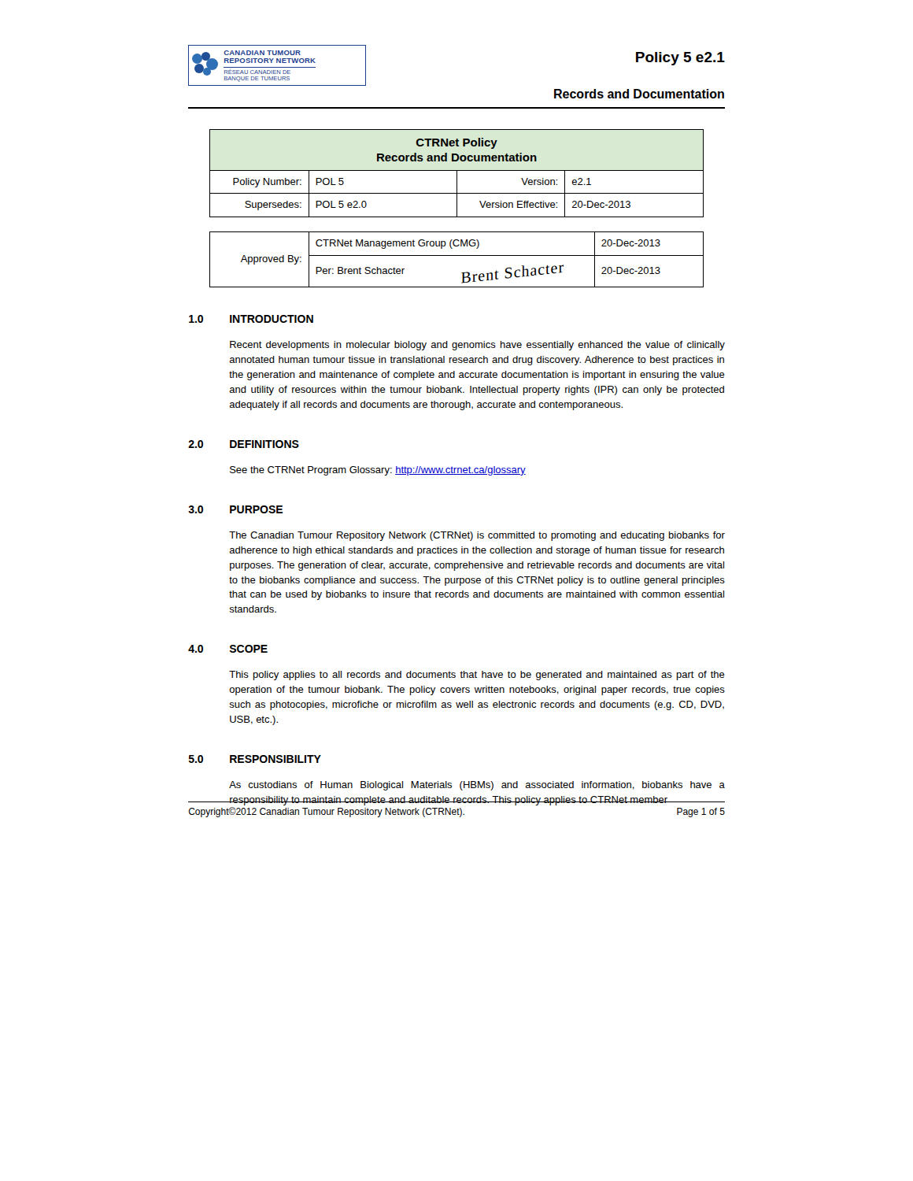Canadian Tumour
Repository Network
Réseau Canadien de
Banque de Tumeurs
Policy 5 e2.1
Records and Documentation
| CTRNet Policy Records and Documentation |
| Policy Number: | POL 5 | Version: | e2.1 |
| Supersedes: | POL 5 e2.0 | Version Effective: | 20-Dec-2013 |
| Approved By: | CTRNet Management Group (CMG) | 20-Dec-2013 |
| Per: Brent Schacter Brent Schacter | 20-Dec-2013 |
1.0 INTRODUCTION
Recent developments in molecular biology and genomics have essentially enhanced the value of clinically annotated human tumour tissue in translational research and drug discovery. Adherence to best practices in the generation and maintenance of complete and accurate documentation is important in ensuring the value and utility of resources within the tumour biobank. Intellectual property rights (IPR) can only be protected adequately if all records and documents are thorough, accurate and contemporaneous.
2.0 DEFINITIONS
See the CTRNet Program Glossary: http://www.ctrnet.ca/glossary
3.0 PURPOSE
The Canadian Tumour Repository Network (CTRNet) is committed to promoting and educating biobanks for adherence to high ethical standards and practices in the collection and storage of human tissue for research purposes. The generation of clear, accurate, comprehensive and retrievable records and documents are vital to the biobanks compliance and success. The purpose of this CTRNet policy is to outline general principles that can be used by biobanks to insure that records and documents are maintained with common essential standards.
4.0 SCOPE
This policy applies to all records and documents that have to be generated and maintained as part of the operation of the tumour biobank. The policy covers written notebooks, original paper records, true copies such as photocopies, microfiche or microfilm as well as electronic records and documents (e.g. CD, DVD, USB, etc.).
5.0 RESPONSIBILITY
As custodians of Human Biological Materials (HBMs) and associated information, biobanks have a responsibility to maintain complete and auditable records. This policy applies to CTRNet member
Copyright©2012 Canadian Tumour Repository Network (CTRNet). Page 1 of 5